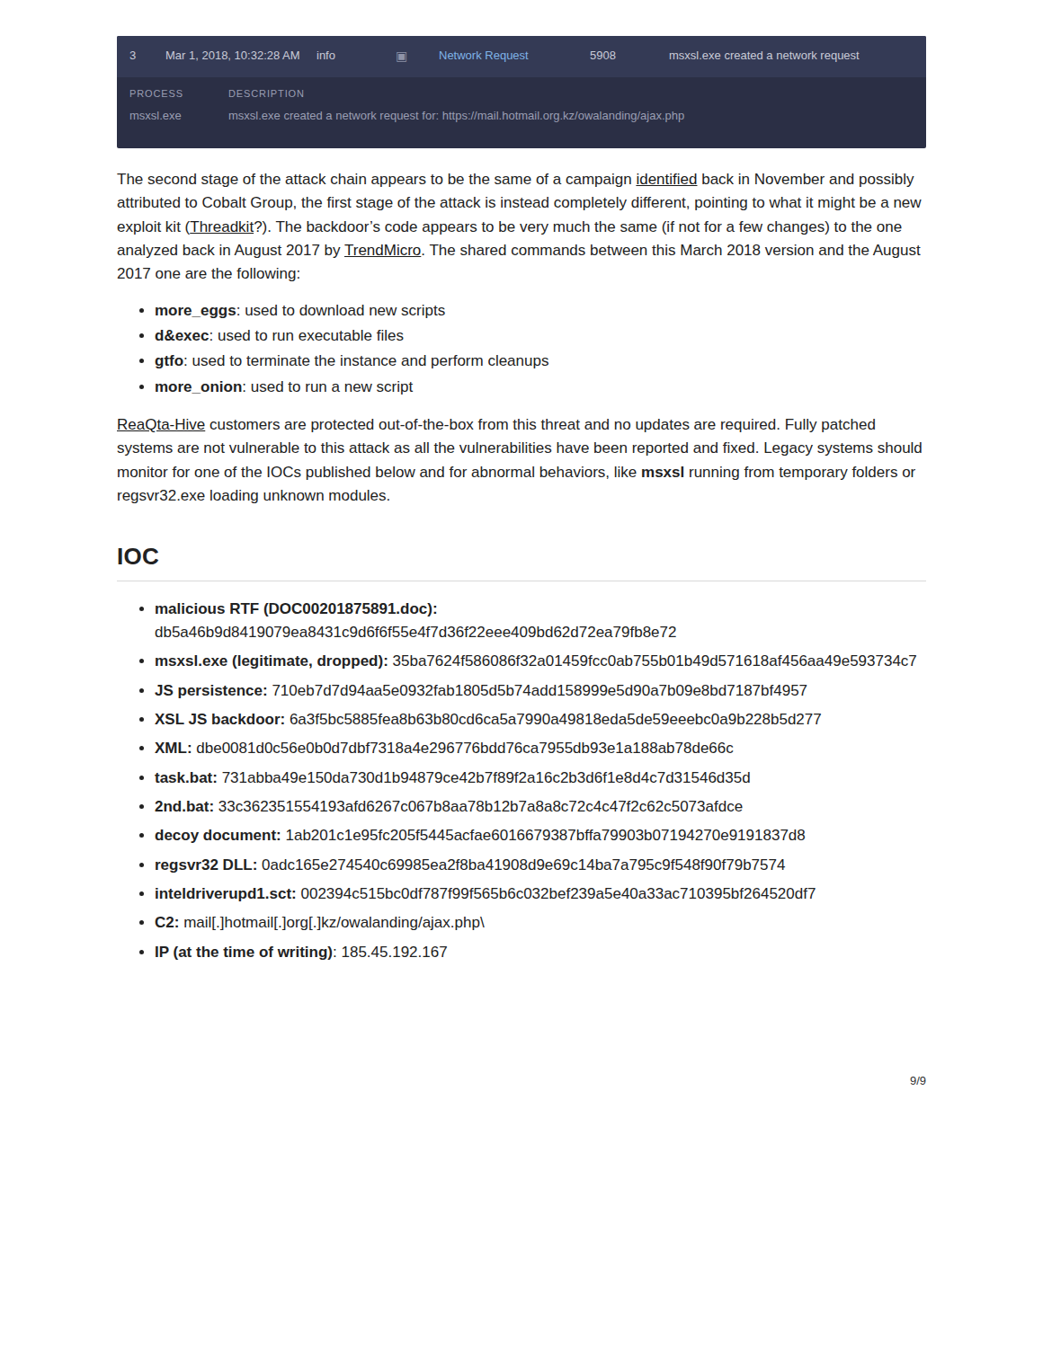3
Mar 1, 2018, 10:32:28 AM
info
▣
Network Request
5908
msxsl.exe created a network request
PROCESS
DESCRIPTION
msxsl.exe
msxsl.exe created a network request for: https://mail.hotmail.org.kz/owalanding/ajax.php
The second stage of the attack chain appears to be the same of a campaign identified back in November and possibly attributed to Cobalt Group, the first stage of the attack is instead completely different, pointing to what it might be a new exploit kit (Threadkit?). The backdoor’s code appears to be very much the same (if not for a few changes) to the one analyzed back in August 2017 by TrendMicro. The shared commands between this March 2018 version and the August 2017 one are the following:
more_eggs: used to download new scripts
d&exec: used to run executable files
gtfo: used to terminate the instance and perform cleanups
more_onion: used to run a new script
ReaQta-Hive customers are protected out-of-the-box from this threat and no updates are required. Fully patched systems are not vulnerable to this attack as all the vulnerabilities have been reported and fixed. Legacy systems should monitor for one of the IOCs published below and for abnormal behaviors, like msxsl running from temporary folders or regsvr32.exe loading unknown modules.
IOC
malicious RTF (DOC00201875891.doc):
db5a46b9d8419079ea8431c9d6f6f55e4f7d36f22eee409bd62d72ea79fb8e72
msxsl.exe (legitimate, dropped): 35ba7624f586086f32a01459fcc0ab755b01b49d571618af456aa49e593734c7
JS persistence: 710eb7d7d94aa5e0932fab1805d5b74add158999e5d90a7b09e8bd7187bf4957
XSL JS backdoor: 6a3f5bc5885fea8b63b80cd6ca5a7990a49818eda5de59eeebc0a9b228b5d277
XML: dbe0081d0c56e0b0d7dbf7318a4e296776bdd76ca7955db93e1a188ab78de66c
task.bat: 731abba49e150da730d1b94879ce42b7f89f2a16c2b3d6f1e8d4c7d31546d35d
2nd.bat: 33c362351554193afd6267c067b8aa78b12b7a8a8c72c4c47f2c62c5073afdce
decoy document: 1ab201c1e95fc205f5445acfae6016679387bffa79903b07194270e9191837d8
regsvr32 DLL: 0adc165e274540c69985ea2f8ba41908d9e69c14ba7a795c9f548f90f79b7574
inteldriverupd1.sct: 002394c515bc0df787f99f565b6c032bef239a5e40a33ac710395bf264520df7
C2: mail[.]hotmail[.]org[.]kz/owalanding/ajax.php\
IP (at the time of writing): 185.45.192.167
9/9